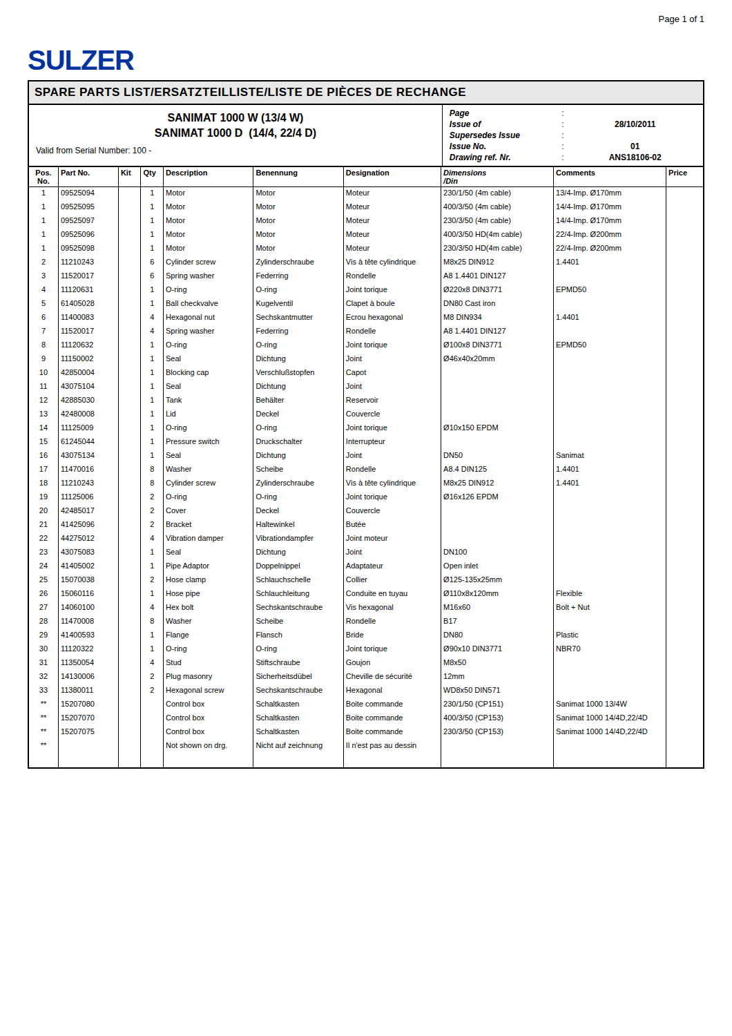Page 1 of 1
SULZER
SPARE PARTS LIST/ERSATZTEILLISTE/LISTE DE PIÈCES DE RECHANGE
SANIMAT 1000 W (13/4 W)
SANIMAT 1000 D (14/4, 22/4 D)
Valid from Serial Number: 100 -
| Page | : | |
| Issue of | : | 28/10/2011 |
| Supersedes Issue | : | |
| Issue No. | : | 01 |
| Drawing ref. Nr. | : | ANS18106-02 |
| Pos. No. | Part No. | Kit | Qty | Description | Benennung | Designation | Dimensions /Din | Comments | Price |
| --- | --- | --- | --- | --- | --- | --- | --- | --- | --- |
| 1 | 09525094 | | 1 | Motor | Motor | Moteur | 230/1/50 (4m cable) | 13/4-Imp. Ø170mm | |
| 1 | 09525095 | | 1 | Motor | Motor | Moteur | 400/3/50 (4m cable) | 14/4-Imp. Ø170mm | |
| 1 | 09525097 | | 1 | Motor | Motor | Moteur | 230/3/50 (4m cable) | 14/4-Imp. Ø170mm | |
| 1 | 09525096 | | 1 | Motor | Motor | Moteur | 400/3/50 HD(4m cable) | 22/4-Imp. Ø200mm | |
| 1 | 09525098 | | 1 | Motor | Motor | Moteur | 230/3/50 HD(4m cable) | 22/4-Imp. Ø200mm | |
| 2 | 11210243 | | 6 | Cylinder screw | Zylinderschraube | Vis à tête cylindrique | M8x25 DIN912 | 1.4401 | |
| 3 | 11520017 | | 6 | Spring washer | Federring | Rondelle | A8 1.4401 DIN127 | | |
| 4 | 11120631 | | 1 | O-ring | O-ring | Joint torique | Ø220x8 DIN3771 | EPMD50 | |
| 5 | 61405028 | | 1 | Ball checkvalve | Kugelventil | Clapet à boule | DN80 Cast iron | | |
| 6 | 11400083 | | 4 | Hexagonal nut | Sechskantmutter | Ecrou hexagonal | M8 DIN934 | 1.4401 | |
| 7 | 11520017 | | 4 | Spring washer | Federring | Rondelle | A8 1.4401 DIN127 | | |
| 8 | 11120632 | | 1 | O-ring | O-ring | Joint torique | Ø100x8 DIN3771 | EPMD50 | |
| 9 | 11150002 | | 1 | Seal | Dichtung | Joint | Ø46x40x20mm | | |
| 10 | 42850004 | | 1 | Blocking cap | Verschlußstopfen | Capot | | | |
| 11 | 43075104 | | 1 | Seal | Dichtung | Joint | | | |
| 12 | 42885030 | | 1 | Tank | Behälter | Reservoir | | | |
| 13 | 42480008 | | 1 | Lid | Deckel | Couvercle | | | |
| 14 | 11125009 | | 1 | O-ring | O-ring | Joint torique | Ø10x150 EPDM | | |
| 15 | 61245044 | | 1 | Pressure switch | Druckschalter | Interrupteur | | | |
| 16 | 43075134 | | 1 | Seal | Dichtung | Joint | DN50 | Sanimat | |
| 17 | 11470016 | | 8 | Washer | Scheibe | Rondelle | A8.4 DIN125 | 1.4401 | |
| 18 | 11210243 | | 8 | Cylinder screw | Zylinderschraube | Vis à tête cylindrique | M8x25 DIN912 | 1.4401 | |
| 19 | 11125006 | | 2 | O-ring | O-ring | Joint torique | Ø16x126 EPDM | | |
| 20 | 42485017 | | 2 | Cover | Deckel | Couvercle | | | |
| 21 | 41425096 | | 2 | Bracket | Haltewinkel | Butée | | | |
| 22 | 44275012 | | 4 | Vibration damper | Vibrationdampfer | Joint moteur | | | |
| 23 | 43075083 | | 1 | Seal | Dichtung | Joint | DN100 | | |
| 24 | 41405002 | | 1 | Pipe Adaptor | Doppelnippel | Adaptateur | Open inlet | | |
| 25 | 15070038 | | 2 | Hose clamp | Schlauchschelle | Collier | Ø125-135x25mm | | |
| 26 | 15060116 | | 1 | Hose pipe | Schlauchleitung | Conduite en tuyau | Ø110x8x120mm | Flexible | |
| 27 | 14060100 | | 4 | Hex bolt | Sechskantschraube | Vis hexagonal | M16x60 | Bolt + Nut | |
| 28 | 11470008 | | 8 | Washer | Scheibe | Rondelle | B17 | | |
| 29 | 41400593 | | 1 | Flange | Flansch | Bride | DN80 | Plastic | |
| 30 | 11120322 | | 1 | O-ring | O-ring | Joint torique | Ø90x10 DIN3771 | NBR70 | |
| 31 | 11350054 | | 4 | Stud | Stiftschraube | Goujon | M8x50 | | |
| 32 | 14130006 | | 2 | Plug masonry | Sicherheitsdübel | Cheville de sécurité | 12mm | | |
| 33 | 11380011 | | 2 | Hexagonal screw | Sechskantschraube | Hexagonal | WD8x50 DIN571 | | |
| ** | 15207080 | | | Control box | Schaltkasten | Boite commande | 230/1/50 (CP151) | Sanimat 1000 13/4W | |
| ** | 15207070 | | | Control box | Schaltkasten | Boite commande | 400/3/50 (CP153) | Sanimat 1000 14/4D,22/4D | |
| ** | 15207075 | | | Control box | Schaltkasten | Boite commande | 230/3/50 (CP153) | Sanimat 1000 14/4D,22/4D | |
| ** | | | | Not shown on drg. | Nicht auf zeichnung | Il n'est pas au dessin | | | |